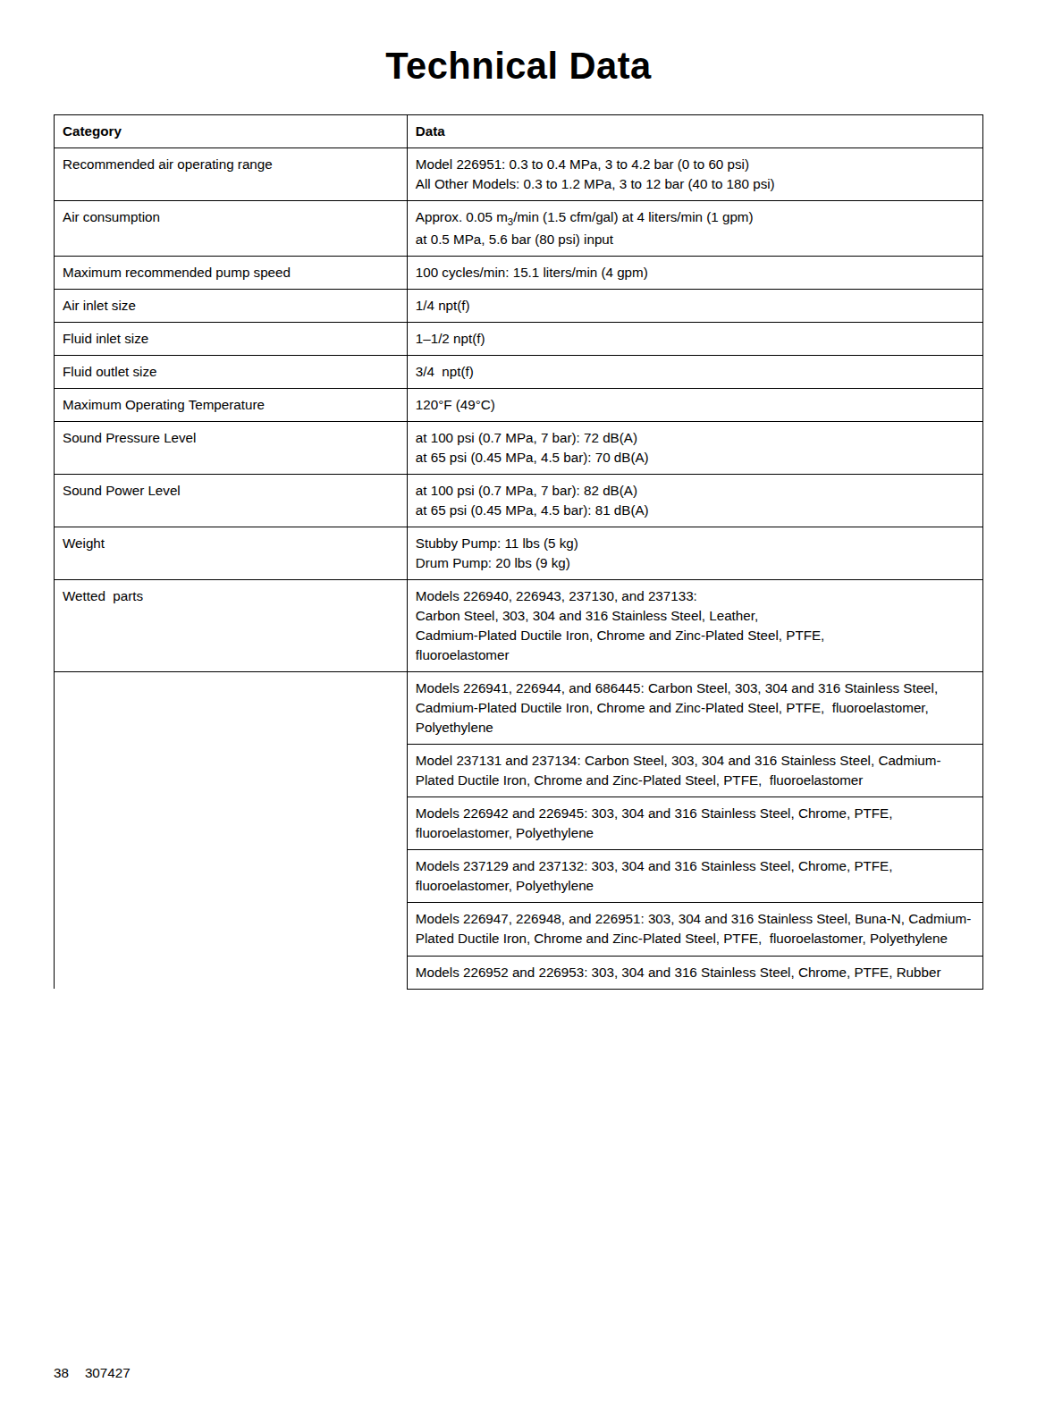Technical Data
| Category | Data |
| --- | --- |
| Recommended air operating range | Model 226951: 0.3 to 0.4 MPa, 3 to 4.2 bar (0 to 60 psi) All Other Models: 0.3 to 1.2 MPa, 3 to 12 bar (40 to 180 psi) |
| Air consumption | Approx. 0.05 m 3 /min (1.5 cfm/gal) at 4 liters/min (1 gpm) at 0.5 MPa, 5.6 bar (80 psi) input |
| Maximum recommended pump speed | 100 cycles/min: 15.1 liters/min (4 gpm) |
| Air inlet size | 1/4 npt(f) |
| Fluid inlet size | 1–1/2 npt(f) |
| Fluid outlet size | 3/4 npt(f) |
| Maximum Operating Temperature | 120°F (49°C) |
| Sound Pressure Level | at 100 psi (0.7 MPa, 7 bar): 72 dB(A) at 65 psi (0.45 MPa, 4.5 bar): 70 dB(A) |
| Sound Power Level | at 100 psi (0.7 MPa, 7 bar): 82 dB(A) at 65 psi (0.45 MPa, 4.5 bar): 81 dB(A) |
| Weight | Stubby Pump: 11 lbs (5 kg) Drum Pump: 20 lbs (9 kg) |
| Wetted parts | Models 226940, 226943, 237130, and 237133: Carbon Steel, 303, 304 and 316 Stainless Steel, Leather, Cadmium-Plated Ductile Iron, Chrome and Zinc-Plated Steel, PTFE, fluoroelastomer |
| | Models 226941, 226944, and 686445: Carbon Steel, 303, 304 and 316 Stainless Steel, Cadmium-Plated Ductile Iron, Chrome and Zinc-Plated Steel, PTFE, fluoroelastomer, Polyethylene |
| | Model 237131 and 237134: Carbon Steel, 303, 304 and 316 Stainless Steel, Cadmium-Plated Ductile Iron, Chrome and Zinc-Plated Steel, PTFE, fluoroelastomer |
| | Models 226942 and 226945: 303, 304 and 316 Stainless Steel, Chrome, PTFE, fluoroelastomer, Polyethylene |
| | Models 237129 and 237132: 303, 304 and 316 Stainless Steel, Chrome, PTFE, fluoroelastomer, Polyethylene |
| | Models 226947, 226948, and 226951: 303, 304 and 316 Stainless Steel, Buna-N, Cadmium-Plated Ductile Iron, Chrome and Zinc-Plated Steel, PTFE, fluoroelastomer, Polyethylene |
| | Models 226952 and 226953: 303, 304 and 316 Stainless Steel, Chrome, PTFE, Rubber |
38307427